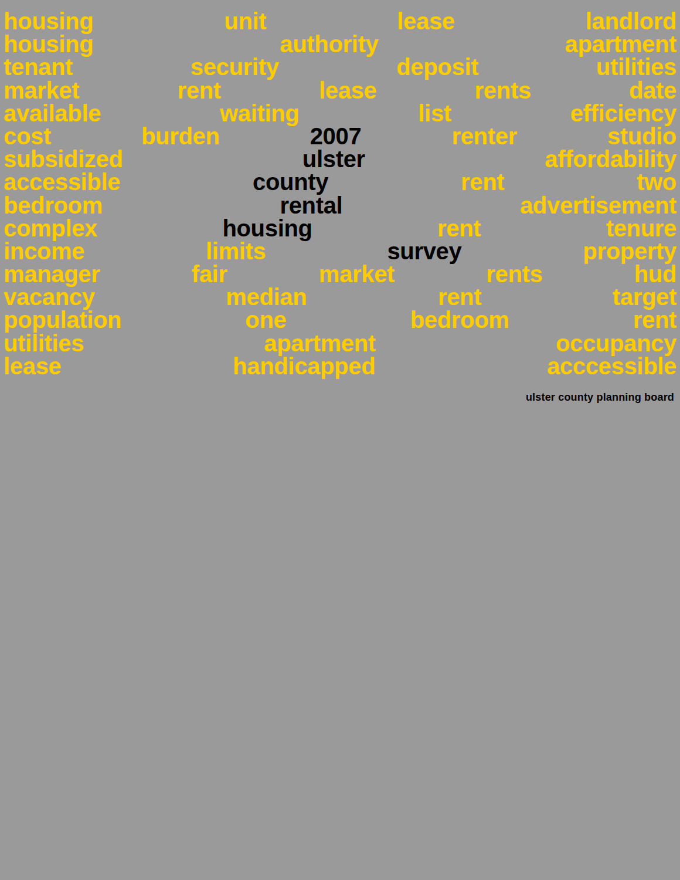housing unit lease landlord housing authority apartment tenant security deposit utilities market rent lease rents date available waiting list efficiency cost burden 2007 renter studio subsidized ulster affordability accessible county rent two bedroom rental advertisement complex housing rent tenure income limits survey property manager fair market rents HUD vacancy median rent target population one bedroom rent utilities apartment occupancy lease handicapped acccessible
ulster county planning board